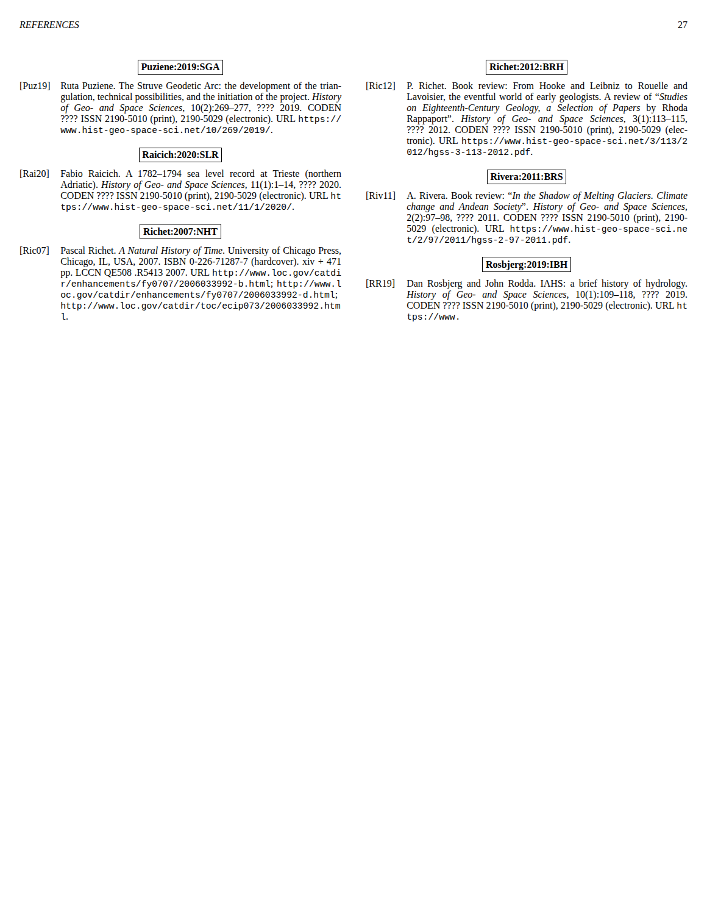REFERENCES 27
Puziene:2019:SGA
[Puz19]
Ruta Puziene. The Struve Geodetic Arc: the development of the triangulation, technical possibilities, and the initiation of the project. History of Geo- and Space Sciences, 10(2):269–277, ???? 2019. CODEN ???? ISSN 2190-5010 (print), 2190-5029 (electronic). URL https://www.hist-geo-space-sci.net/10/269/2019/.
Raicich:2020:SLR
[Rai20]
Fabio Raicich. A 1782–1794 sea level record at Trieste (northern Adriatic). History of Geo- and Space Sciences, 11(1):1–14, ???? 2020. CODEN ???? ISSN 2190-5010 (print), 2190-5029 (electronic). URL https://www.hist-geo-space-sci.net/11/1/2020/.
Richet:2007:NHT
[Ric07]
Pascal Richet. A Natural History of Time. University of Chicago Press, Chicago, IL, USA, 2007. ISBN 0-226-71287-7 (hardcover). xiv + 471 pp. LCCN QE508 .R5413 2007. URL http://www.loc.gov/catdir/enhancements/fy0707/2006033992-b.html; http://www.loc.gov/catdir/enhancements/fy0707/2006033992-d.html; http://www.loc.gov/catdir/toc/ecip073/2006033992.html.
Richet:2012:BRH
[Ric12]
P. Richet. Book review: From Hooke and Leibniz to Rouelle and Lavoisier, the eventful world of early geologists. A review of “Studies on Eighteenth-Century Geology, a Selection of Papers by Rhoda Rappaport”. History of Geo- and Space Sciences, 3(1):113–115, ???? 2012. CODEN ???? ISSN 2190-5010 (print), 2190-5029 (electronic). URL https://www.hist-geo-space-sci.net/3/113/2012/hgss-3-113-2012.pdf.
Rivera:2011:BRS
[Riv11]
A. Rivera. Book review: “In the Shadow of Melting Glaciers. Climate change and Andean Society”. History of Geo- and Space Sciences, 2(2):97–98, ???? 2011. CODEN ???? ISSN 2190-5010 (print), 2190-5029 (electronic). URL https://www.hist-geo-space-sci.net/2/97/2011/hgss-2-97-2011.pdf.
Rosbjerg:2019:IBH
[RR19]
Dan Rosbjerg and John Rodda. IAHS: a brief history of hydrology. History of Geo- and Space Sciences, 10(1):109–118, ???? 2019. CODEN ???? ISSN 2190-5010 (print), 2190-5029 (electronic). URL https://www.